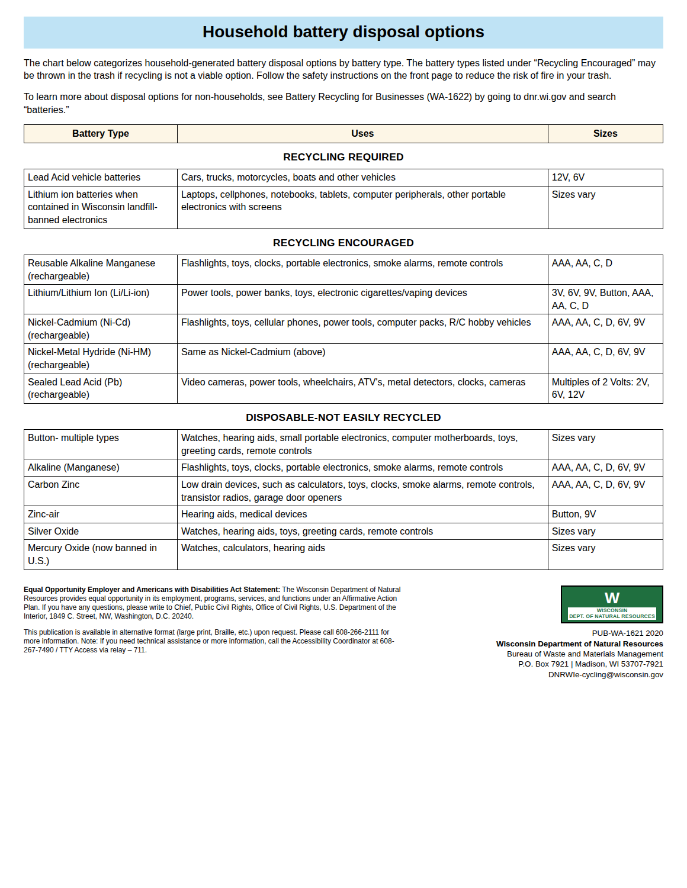Household battery disposal options
The chart below categorizes household-generated battery disposal options by battery type. The battery types listed under “Recycling Encouraged” may be thrown in the trash if recycling is not a viable option. Follow the safety instructions on the front page to reduce the risk of fire in your trash.
To learn more about disposal options for non-households, see Battery Recycling for Businesses (WA-1622) by going to dnr.wi.gov and search “batteries.”
| Battery Type | Uses | Sizes |
RECYCLING REQUIRED
| Lead Acid vehicle batteries | Cars, trucks, motorcycles, boats and other vehicles | 12V, 6V |
| Lithium ion batteries when contained in Wisconsin landfill-banned electronics | Laptops, cellphones, notebooks, tablets, computer peripherals, other portable electronics with screens | Sizes vary |
RECYCLING ENCOURAGED
| Reusable Alkaline Manganese (rechargeable) | Flashlights, toys, clocks, portable electronics, smoke alarms, remote controls | AAA, AA, C, D |
| Lithium/Lithium Ion (Li/Li-ion) | Power tools, power banks, toys, electronic cigarettes/vaping devices | 3V, 6V, 9V, Button, AAA, AA, C, D |
| Nickel-Cadmium (Ni-Cd) (rechargeable) | Flashlights, toys, cellular phones, power tools, computer packs, R/C hobby vehicles | AAA, AA, C, D, 6V, 9V |
| Nickel-Metal Hydride (Ni-HM) (rechargeable) | Same as Nickel-Cadmium (above) | AAA, AA, C, D, 6V, 9V |
| Sealed Lead Acid (Pb) (rechargeable) | Video cameras, power tools, wheelchairs, ATV's, metal detectors, clocks, cameras | Multiples of 2 Volts: 2V, 6V, 12V |
DISPOSABLE-NOT EASILY RECYCLED
| Button- multiple types | Watches, hearing aids, small portable electronics, computer motherboards, toys, greeting cards, remote controls | Sizes vary |
| Alkaline (Manganese) | Flashlights, toys, clocks, portable electronics, smoke alarms, remote controls | AAA, AA, C, D, 6V, 9V |
| Carbon Zinc | Low drain devices, such as calculators, toys, clocks, smoke alarms, remote controls, transistor radios, garage door openers | AAA, AA, C, D, 6V, 9V |
| Zinc-air | Hearing aids, medical devices | Button, 9V |
| Silver Oxide | Watches, hearing aids, toys, greeting cards, remote controls | Sizes vary |
| Mercury Oxide (now banned in U.S.) | Watches, calculators, hearing aids | Sizes vary |
Equal Opportunity Employer and Americans with Disabilities Act Statement: The Wisconsin Department of Natural Resources provides equal opportunity in its employment, programs, services, and functions under an Affirmative Action Plan. If you have any questions, please write to Chief, Public Civil Rights, Office of Civil Rights, U.S. Department of the Interior, 1849 C. Street, NW, Washington, D.C. 20240.
This publication is available in alternative format (large print, Braille, etc.) upon request. Please call 608-266-2111 for more information. Note: If you need technical assistance or more information, call the Accessibility Coordinator at 608-267-7490 / TTY Access via relay – 711.
W WISCONSIN
DEPT. OF NATURAL RESOURCES
PUB-WA-1621 2020
Wisconsin Department of Natural Resources
Bureau of Waste and Materials Management
P.O. Box 7921 | Madison, WI 53707-7921
DNRWIe-cycling@wisconsin.gov